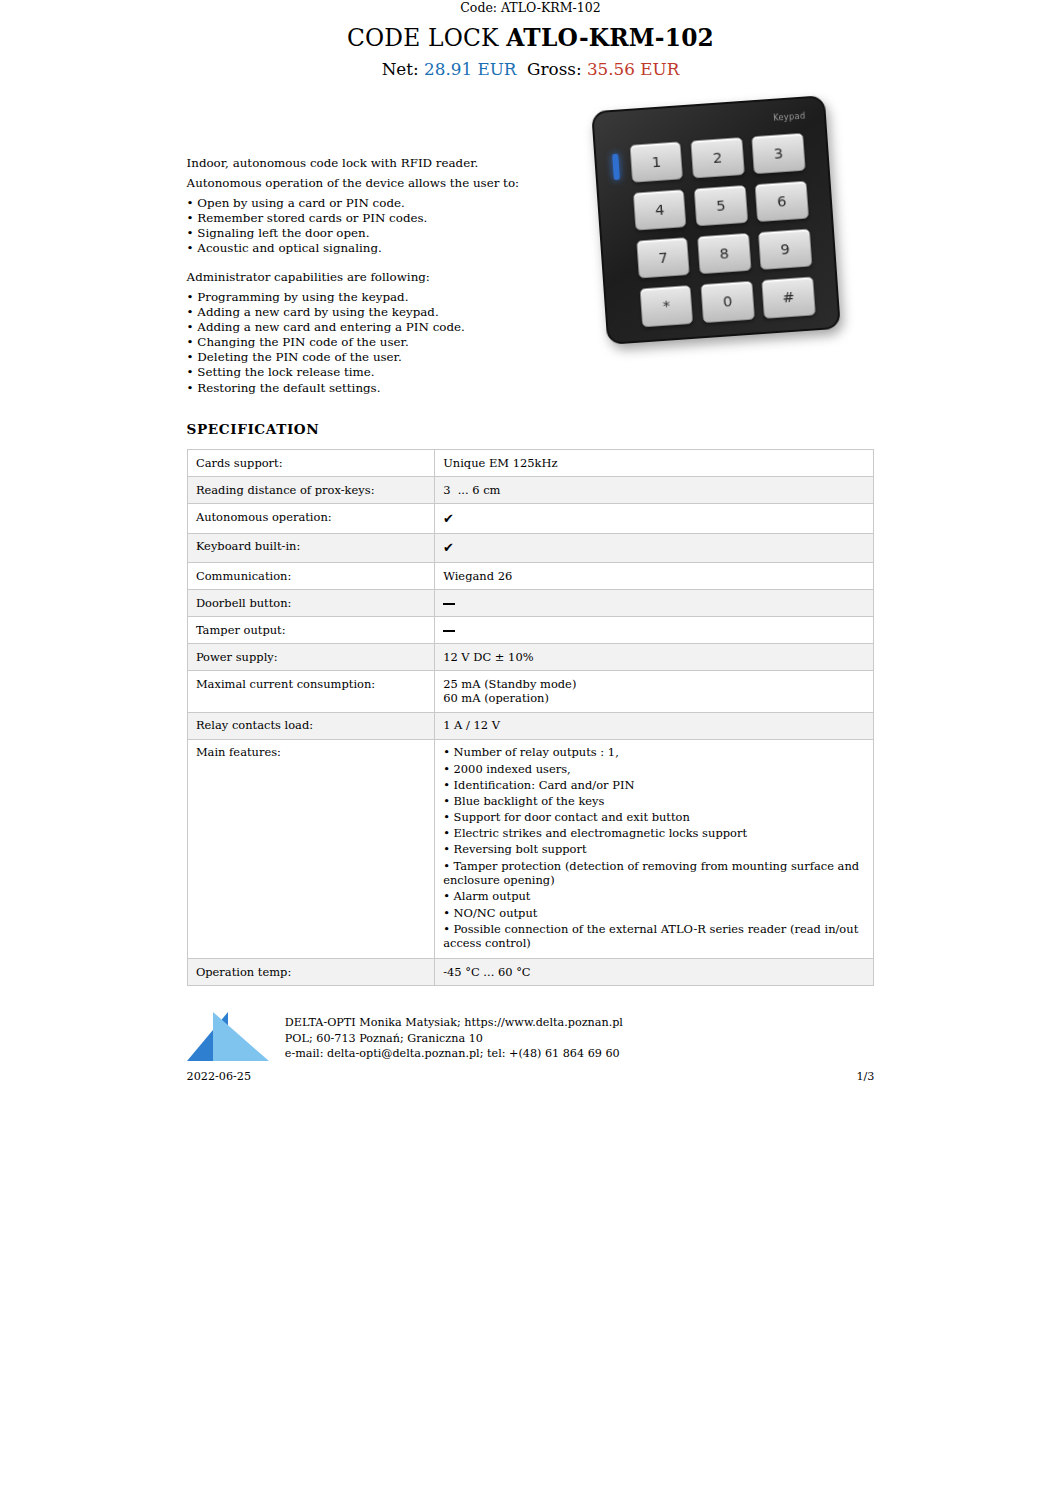Code: ATLO-KRM-102
CODE LOCK ATLO-KRM-102
Net: 28.91 EUR Gross: 35.56 EUR
Indoor, autonomous code lock with RFID reader.
Autonomous operation of the device allows the user to:
Open by using a card or PIN code.
Remember stored cards or PIN codes.
Signaling left the door open.
Acoustic and optical signaling.
Administrator capabilities are following:
Programming by using the keypad.
Adding a new card by using the keypad.
Adding a new card and entering a PIN code.
Changing the PIN code of the user.
Deleting the PIN code of the user.
Setting the lock release time.
Restoring the default settings.
Keypad
1
2
3
4
5
6
7
8
9
*
0
#
SPECIFICATION
| Cards support: | Unique EM 125kHz |
| Reading distance of prox-keys: | 3 ... 6 cm |
| Autonomous operation: | ✔ |
| Keyboard built-in: | ✔ |
| Communication: | Wiegand 26 |
| Doorbell button: | |
| Tamper output: | |
| Power supply: | 12 V DC ± 10% |
| Maximal current consumption: | 25 mA (Standby mode) 60 mA (operation) |
| Relay contacts load: | 1 A / 12 V |
| Main features: | Number of relay outputs : 1, 2000 indexed users, Identification: Card and/or PIN Blue backlight of the keys Support for door contact and exit button Electric strikes and electromagnetic locks support Reversing bolt support Tamper protection (detection of removing from mounting surface and enclosure opening) Alarm output NO/NC output Possible connection of the external ATLO-R series reader (read in/out access control) |
| Operation temp: | -45 °C ... 60 °C |
DELTA-OPTI Monika Matysiak; https://www.delta.poznan.pl
POL; 60-713 Poznań; Graniczna 10
e-mail: delta-opti@delta.poznan.pl; tel: +(48) 61 864 69 60
2022-06-25 1/3